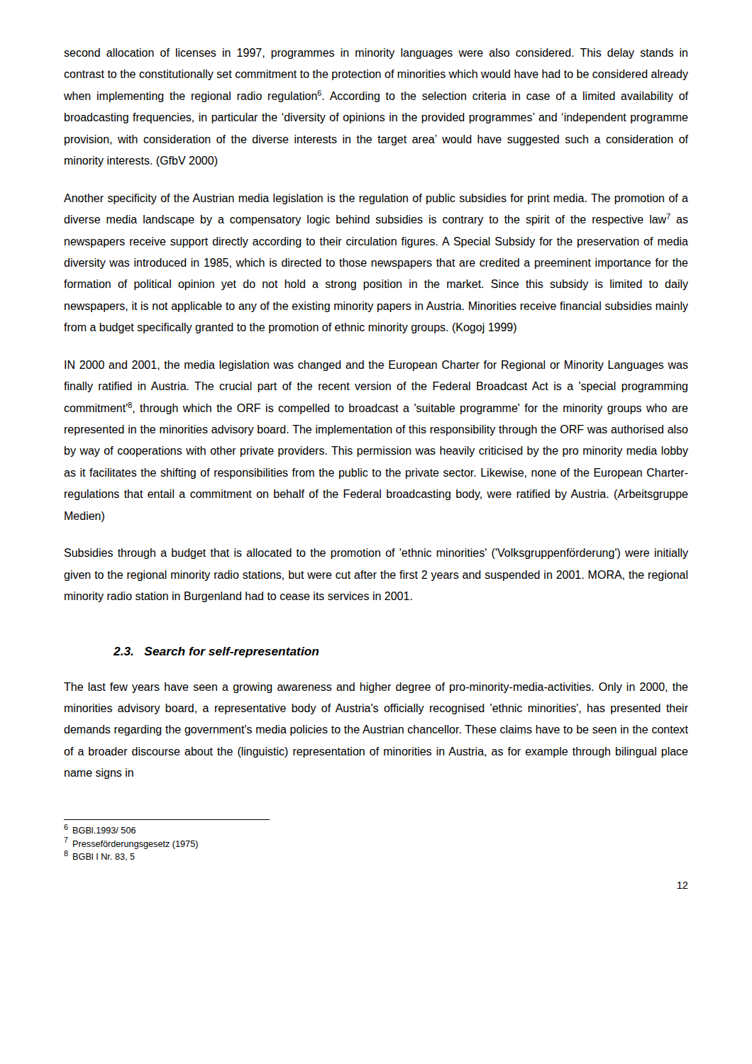second allocation of licenses in 1997, programmes in minority languages were also considered. This delay stands in contrast to the constitutionally set commitment to the protection of minorities which would have had to be considered already when implementing the regional radio regulation6. According to the selection criteria in case of a limited availability of broadcasting frequencies, in particular the ‘diversity of opinions in the provided programmes’ and ‘independent programme provision, with consideration of the diverse interests in the target area’ would have suggested such a consideration of minority interests. (GfbV 2000)
Another specificity of the Austrian media legislation is the regulation of public subsidies for print media. The promotion of a diverse media landscape by a compensatory logic behind subsidies is contrary to the spirit of the respective law7 as newspapers receive support directly according to their circulation figures. A Special Subsidy for the preservation of media diversity was introduced in 1985, which is directed to those newspapers that are credited a preeminent importance for the formation of political opinion yet do not hold a strong position in the market. Since this subsidy is limited to daily newspapers, it is not applicable to any of the existing minority papers in Austria. Minorities receive financial subsidies mainly from a budget specifically granted to the promotion of ethnic minority groups. (Kogoj 1999)
IN 2000 and 2001, the media legislation was changed and the European Charter for Regional or Minority Languages was finally ratified in Austria. The crucial part of the recent version of the Federal Broadcast Act is a 'special programming commitment'8, through which the ORF is compelled to broadcast a 'suitable programme' for the minority groups who are represented in the minorities advisory board. The implementation of this responsibility through the ORF was authorised also by way of cooperations with other private providers. This permission was heavily criticised by the pro minority media lobby as it facilitates the shifting of responsibilities from the public to the private sector. Likewise, none of the European Charter-regulations that entail a commitment on behalf of the Federal broadcasting body, were ratified by Austria. (Arbeitsgruppe Medien)
Subsidies through a budget that is allocated to the promotion of 'ethnic minorities' ('Volksgruppenförderung') were initially given to the regional minority radio stations, but were cut after the first 2 years and suspended in 2001. MORA, the regional minority radio station in Burgenland had to cease its services in 2001.
2.3. Search for self-representation
The last few years have seen a growing awareness and higher degree of pro-minority-media-activities. Only in 2000, the minorities advisory board, a representative body of Austria's officially recognised 'ethnic minorities', has presented their demands regarding the government's media policies to the Austrian chancellor. These claims have to be seen in the context of a broader discourse about the (linguistic) representation of minorities in Austria, as for example through bilingual place name signs in
6 BGBl.1993/ 506
7 Presseförderungsgesetz (1975)
8 BGBl I Nr. 83, 5
12